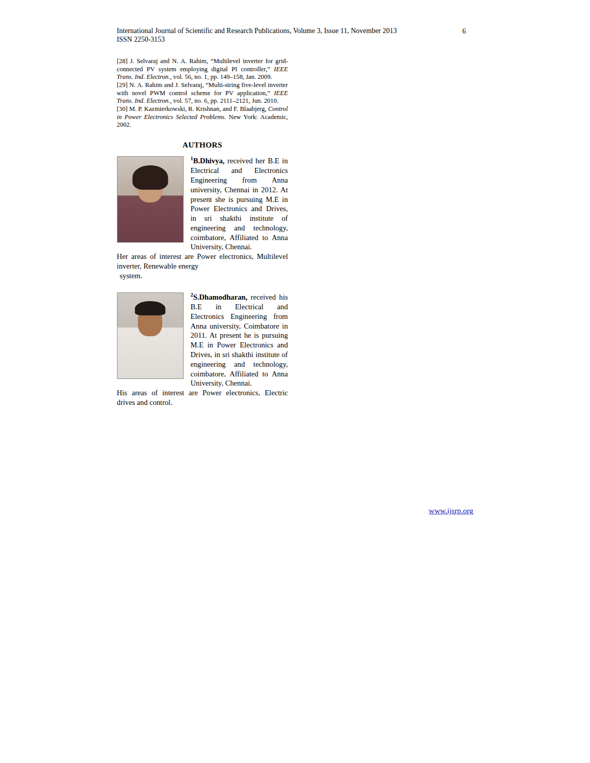International Journal of Scientific and Research Publications, Volume 3, Issue 11, November 2013
ISSN 2250-3153
6
[28] J. Selvaraj and N. A. Rahim, “Multilevel inverter for grid-connected PV system employing digital PI controller,” IEEE Trans. Ind. Electron., vol. 56, no. 1, pp. 149–158, Jan. 2009.
[29] N. A. Rahim and J. Selvaraj, “Multi-string five-level inverter with novel PWM control scheme for PV application,” IEEE Trans. Ind. Electron., vol. 57, no. 6, pp. 2111–2121, Jun. 2010.
[30] M. P. Kazmierkowski, R. Krishnan, and F. Blaabjerg, Control in Power Electronics Selected Problems. New York: Academic, 2002.
AUTHORS
1B.Dhivya, received her B.E in Electrical and Electronics Engineering from Anna university, Chennai in 2012. At present she is pursuing M.E in Power Electronics and Drives, in sri shakthi institute of engineering and technology, coimbatore, Affiliated to Anna University, Chennai.
Her areas of interest are Power electronics, Multilevel inverter, Renewable energy
system.
2S.Dhamodharan, received his B.E in Electrical and Electronics Engineering from Anna university, Coimbatore in 2011. At present he is pursuing M.E in Power Electronics and Drives, in sri shakthi institute of engineering and technology, coimbatore, Affiliated to Anna University, Chennai.
His areas of interest are Power electronics, Electric drives and control.
www.ijsrp.org